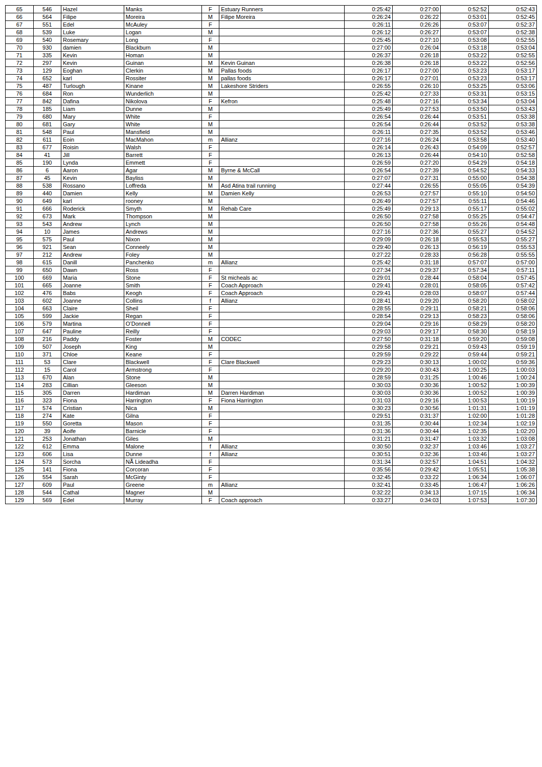| 65 | 546 | Hazel | Manks | F | Estuary Runners | 0:25:42 | 0:27:00 | 0:52:52 | 0:52:43 |
| 66 | 564 | Filipe | Moreira | M | Filipe Moreira | 0:26:24 | 0:26:22 | 0:53:01 | 0:52:45 |
| 67 | 551 | Edel | McAuley | F | | 0:26:11 | 0:26:26 | 0:53:07 | 0:52:37 |
| 68 | 539 | Luke | Logan | M | | 0:26:12 | 0:26:27 | 0:53:07 | 0:52:38 |
| 69 | 540 | Rosemary | Long | F | | 0:25:45 | 0:27:10 | 0:53:08 | 0:52:55 |
| 70 | 930 | damien | Blackburn | M | | 0:27:00 | 0:26:04 | 0:53:18 | 0:53:04 |
| 71 | 335 | Kevin | Homan | M | | 0:26:37 | 0:26:18 | 0:53:22 | 0:52:55 |
| 72 | 297 | Kevin | Guinan | M | Kevin Guinan | 0:26:38 | 0:26:18 | 0:53:22 | 0:52:56 |
| 73 | 129 | Eoghan | Clerkin | M | Pallas foods | 0:26:17 | 0:27:00 | 0:53:23 | 0:53:17 |
| 74 | 652 | karl | Rossiter | M | pallas foods | 0:26:17 | 0:27:01 | 0:53:23 | 0:53:17 |
| 75 | 487 | Turlough | Kinane | M | Lakeshore Striders | 0:26:55 | 0:26:10 | 0:53:25 | 0:53:06 |
| 76 | 684 | Ron | Wunderlich | M | | 0:25:42 | 0:27:33 | 0:53:31 | 0:53:15 |
| 77 | 842 | Dafina | Nikolova | F | Kefron | 0:25:48 | 0:27:16 | 0:53:34 | 0:53:04 |
| 78 | 185 | Liam | Dunne | M | | 0:25:49 | 0:27:53 | 0:53:50 | 0:53:43 |
| 79 | 680 | Mary | White | F | | 0:26:54 | 0:26:44 | 0:53:51 | 0:53:38 |
| 80 | 681 | Gary | White | M | | 0:26:54 | 0:26:44 | 0:53:52 | 0:53:38 |
| 81 | 548 | Paul | Mansfield | M | | 0:26:11 | 0:27:35 | 0:53:52 | 0:53:46 |
| 82 | 611 | Eoin | MacMahon | m | Allianz | 0:27:16 | 0:26:24 | 0:53:58 | 0:53:40 |
| 83 | 677 | Roisin | Walsh | F | | 0:26:14 | 0:26:43 | 0:54:09 | 0:52:57 |
| 84 | 41 | Jill | Barrett | F | | 0:26:13 | 0:26:44 | 0:54:10 | 0:52:58 |
| 85 | 190 | Lynda | Emmett | F | | 0:26:59 | 0:27:20 | 0:54:29 | 0:54:18 |
| 86 | 6 | Aaron | Agar | M | Byrne & McCall | 0:26:54 | 0:27:39 | 0:54:52 | 0:54:33 |
| 87 | 45 | Kevin | Bayliss | M | | 0:27:07 | 0:27:31 | 0:55:00 | 0:54:38 |
| 88 | 538 | Rossano | Loffreda | M | Asd Atina trail running | 0:27:44 | 0:26:55 | 0:55:05 | 0:54:39 |
| 89 | 440 | Damien | Kelly | M | Damien Kelly | 0:26:53 | 0:27:57 | 0:55:10 | 0:54:50 |
| 90 | 649 | karl | rooney | M | | 0:26:49 | 0:27:57 | 0:55:11 | 0:54:46 |
| 91 | 666 | Roderick | Smyth | M | Rehab Care | 0:25:49 | 0:29:13 | 0:55:17 | 0:55:02 |
| 92 | 673 | Mark | Thompson | M | | 0:26:50 | 0:27:58 | 0:55:25 | 0:54:47 |
| 93 | 543 | Andrew | Lynch | M | | 0:26:50 | 0:27:58 | 0:55:26 | 0:54:48 |
| 94 | 10 | James | Andrews | M | | 0:27:16 | 0:27:36 | 0:55:27 | 0:54:52 |
| 95 | 575 | Paul | Nixon | M | | 0:29:09 | 0:26:18 | 0:55:53 | 0:55:27 |
| 96 | 921 | Sean | Conneely | M | | 0:29:40 | 0:26:13 | 0:56:19 | 0:55:53 |
| 97 | 212 | Andrew | Foley | M | | 0:27:22 | 0:28:33 | 0:56:28 | 0:55:55 |
| 98 | 615 | Danill | Panchenko | m | Allianz | 0:25:42 | 0:31:18 | 0:57:07 | 0:57:00 |
| 99 | 650 | Dawn | Ross | F | | 0:27:34 | 0:29:37 | 0:57:34 | 0:57:11 |
| 100 | 669 | Maria | Stone | F | St micheals ac | 0:29:01 | 0:28:44 | 0:58:04 | 0:57:45 |
| 101 | 665 | Joanne | Smith | F | Coach Approach | 0:29:41 | 0:28:01 | 0:58:05 | 0:57:42 |
| 102 | 476 | Babs | Keogh | F | Coach Approach | 0:29:41 | 0:28:03 | 0:58:07 | 0:57:44 |
| 103 | 602 | Joanne | Collins | f | Allianz | 0:28:41 | 0:29:20 | 0:58:20 | 0:58:02 |
| 104 | 663 | Claire | Sheil | F | | 0:28:55 | 0:29:11 | 0:58:21 | 0:58:06 |
| 105 | 599 | Jackie | Regan | F | | 0:28:54 | 0:29:13 | 0:58:23 | 0:58:06 |
| 106 | 579 | Martina | O’Donnell | F | | 0:29:04 | 0:29:16 | 0:58:29 | 0:58:20 |
| 107 | 647 | Pauline | Reilly | F | | 0:29:03 | 0:29:17 | 0:58:30 | 0:58:19 |
| 108 | 216 | Paddy | Foster | M | CODEC | 0:27:50 | 0:31:18 | 0:59:20 | 0:59:08 |
| 109 | 507 | Joseph | King | M | | 0:29:58 | 0:29:21 | 0:59:43 | 0:59:19 |
| 110 | 371 | Chloe | Keane | F | | 0:29:59 | 0:29:22 | 0:59:44 | 0:59:21 |
| 111 | 53 | Clare | Blackwell | F | Clare Blackwell | 0:29:23 | 0:30:13 | 1:00:02 | 0:59:36 |
| 112 | 15 | Carol | Armstrong | F | | 0:29:20 | 0:30:43 | 1:00:25 | 1:00:03 |
| 113 | 670 | Alan | Stone | M | | 0:28:59 | 0:31:25 | 1:00:46 | 1:00:24 |
| 114 | 283 | Cillian | Gleeson | M | | 0:30:03 | 0:30:36 | 1:00:52 | 1:00:39 |
| 115 | 305 | Darren | Hardiman | M | Darren Hardiman | 0:30:03 | 0:30:36 | 1:00:52 | 1:00:39 |
| 116 | 323 | Fiona | Harrington | F | Fiona Harrington | 0:31:03 | 0:29:16 | 1:00:53 | 1:00:19 |
| 117 | 574 | Cristian | Nica | M | | 0:30:23 | 0:30:56 | 1:01:31 | 1:01:19 |
| 118 | 274 | Kate | Gilna | F | | 0:29:51 | 0:31:37 | 1:02:00 | 1:01:28 |
| 119 | 550 | Goretta | Mason | F | | 0:31:35 | 0:30:44 | 1:02:34 | 1:02:19 |
| 120 | 39 | Aoife | Barnicle | F | | 0:31:36 | 0:30:44 | 1:02:35 | 1:02:20 |
| 121 | 253 | Jonathan | Giles | M | | 0:31:21 | 0:31:47 | 1:03:32 | 1:03:08 |
| 122 | 612 | Emma | Malone | f | Allianz | 0:30:50 | 0:32:37 | 1:03:46 | 1:03:27 |
| 123 | 606 | Lisa | Dunne | f | Allianz | 0:30:51 | 0:32:36 | 1:03:46 | 1:03:27 |
| 124 | 573 | Sorcha | NÃ­ Lideadha | F | | 0:31:34 | 0:32:57 | 1:04:51 | 1:04:32 |
| 125 | 141 | Fiona | Corcoran | F | | 0:35:56 | 0:29:42 | 1:05:51 | 1:05:38 |
| 126 | 554 | Sarah | McGinty | F | | 0:32:45 | 0:33:22 | 1:06:34 | 1:06:07 |
| 127 | 609 | Paul | Greene | m | Allianz | 0:32:41 | 0:33:45 | 1:06:47 | 1:06:26 |
| 128 | 544 | Cathal | Magner | M | | 0:32:22 | 0:34:13 | 1:07:15 | 1:06:34 |
| 129 | 569 | Edel | Murray | F | Coach approach | 0:33:27 | 0:34:03 | 1:07:53 | 1:07:30 |